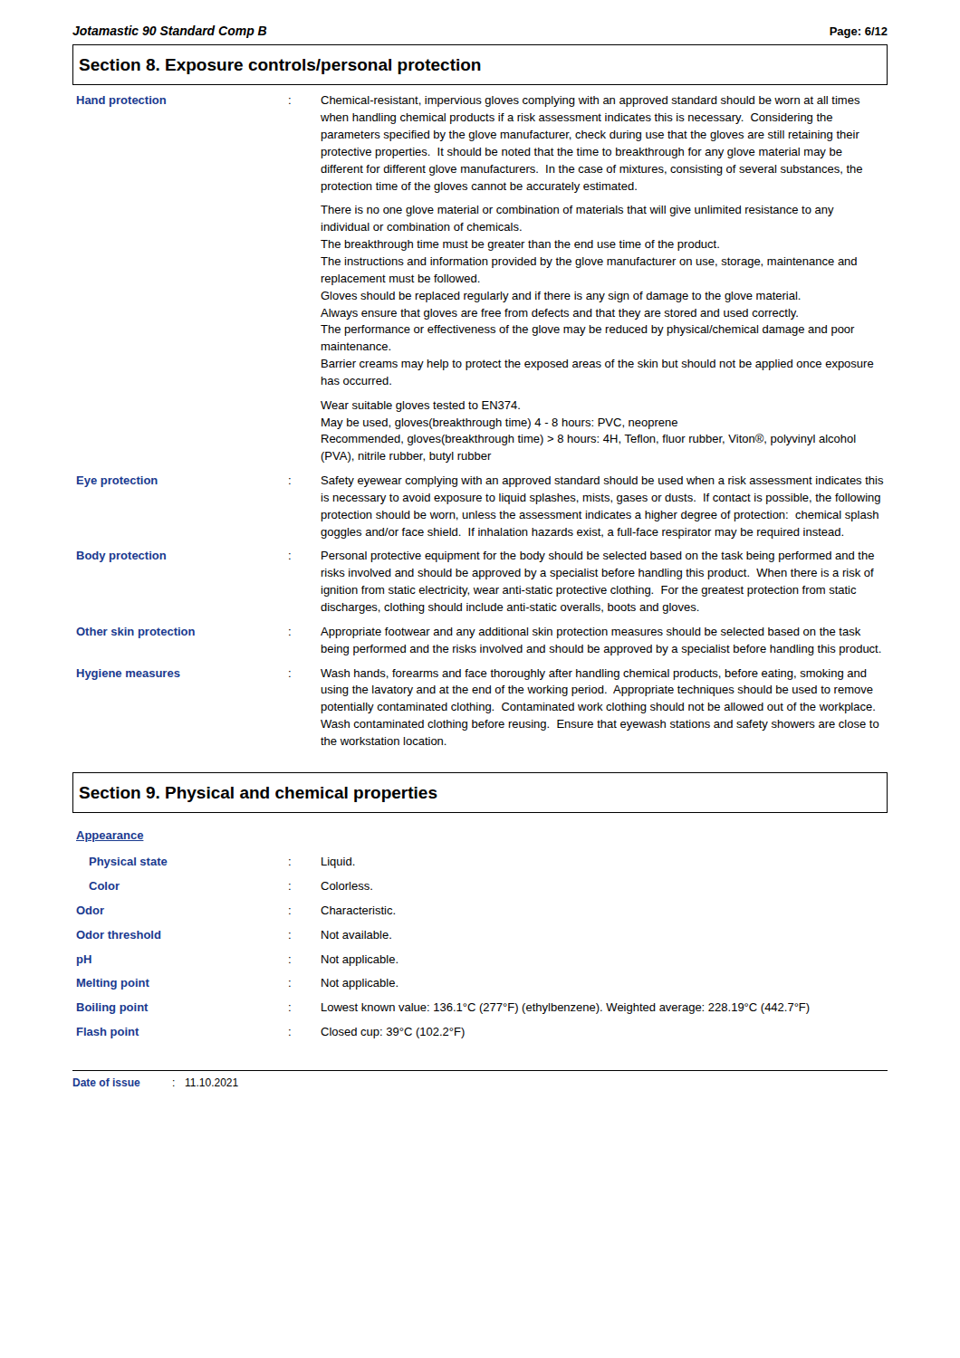Jotamastic 90 Standard Comp B
Page: 6/12
Section 8. Exposure controls/personal protection
| Hand protection | : | Chemical-resistant, impervious gloves complying with an approved standard should be worn at all times when handling chemical products if a risk assessment indicates this is necessary. Considering the parameters specified by the glove manufacturer, check during use that the gloves are still retaining their protective properties. It should be noted that the time to breakthrough for any glove material may be different for different glove manufacturers. In the case of mixtures, consisting of several substances, the protection time of the gloves cannot be accurately estimated. There is no one glove material or combination of materials that will give unlimited resistance to any individual or combination of chemicals. The breakthrough time must be greater than the end use time of the product. The instructions and information provided by the glove manufacturer on use, storage, maintenance and replacement must be followed. Gloves should be replaced regularly and if there is any sign of damage to the glove material. Always ensure that gloves are free from defects and that they are stored and used correctly. The performance or effectiveness of the glove may be reduced by physical/chemical damage and poor maintenance. Barrier creams may help to protect the exposed areas of the skin but should not be applied once exposure has occurred. Wear suitable gloves tested to EN374. May be used, gloves(breakthrough time) 4 - 8 hours: PVC, neoprene Recommended, gloves(breakthrough time) > 8 hours: 4H, Teflon, fluor rubber, Viton®, polyvinyl alcohol (PVA), nitrile rubber, butyl rubber |
| Eye protection | : | Safety eyewear complying with an approved standard should be used when a risk assessment indicates this is necessary to avoid exposure to liquid splashes, mists, gases or dusts. If contact is possible, the following protection should be worn, unless the assessment indicates a higher degree of protection: chemical splash goggles and/or face shield. If inhalation hazards exist, a full-face respirator may be required instead. |
| Body protection | : | Personal protective equipment for the body should be selected based on the task being performed and the risks involved and should be approved by a specialist before handling this product. When there is a risk of ignition from static electricity, wear anti-static protective clothing. For the greatest protection from static discharges, clothing should include anti-static overalls, boots and gloves. |
| Other skin protection | : | Appropriate footwear and any additional skin protection measures should be selected based on the task being performed and the risks involved and should be approved by a specialist before handling this product. |
| Hygiene measures | : | Wash hands, forearms and face thoroughly after handling chemical products, before eating, smoking and using the lavatory and at the end of the working period. Appropriate techniques should be used to remove potentially contaminated clothing. Contaminated work clothing should not be allowed out of the workplace. Wash contaminated clothing before reusing. Ensure that eyewash stations and safety showers are close to the workstation location. |
Section 9. Physical and chemical properties
| Appearance |
| Physical state | : | Liquid. |
| Color | : | Colorless. |
| Odor | : | Characteristic. |
| Odor threshold | : | Not available. |
| pH | : | Not applicable. |
| Melting point | : | Not applicable. |
| Boiling point | : | Lowest known value: 136.1°C (277°F) (ethylbenzene). Weighted average: 228.19°C (442.7°F) |
| Flash point | : | Closed cup: 39°C (102.2°F) |
Date of issue: 11.10.2021